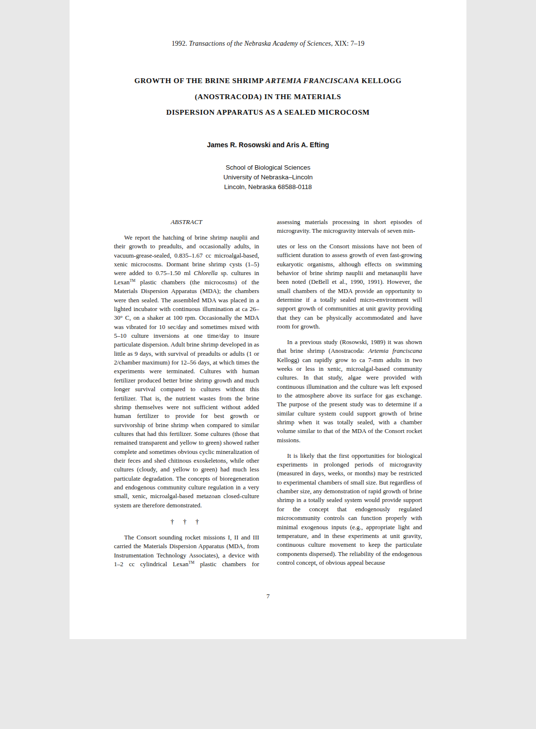1992. Transactions of the Nebraska Academy of Sciences, XIX: 7–19
Growth of the Brine Shrimp Artemia franciscana Kellogg
(Anostracoda) in the Materials
Dispersion Apparatus as a Sealed Microcosm
James R. Rosowski and Aris A. Efting
School of Biological Sciences
University of Nebraska–Lincoln
Lincoln, Nebraska 68588-0118
ABSTRACT
We report the hatching of brine shrimp nauplii and their growth to preadults, and occasionally adults, in vacuum-grease-sealed, 0.835–1.67 cc microalgal-based, xenic microcosms. Dormant brine shrimp cysts (1–5) were added to 0.75–1.50 ml Chlorella sp. cultures in LexanTM plastic chambers (the microcosms) of the Materials Dispersion Apparatus (MDA); the chambers were then sealed. The assembled MDA was placed in a lighted incubator with continuous illumination at ca 26–30° C, on a shaker at 100 rpm. Occasionally the MDA was vibrated for 10 sec/day and sometimes mixed with 5–10 culture inversions at one time/day to insure particulate dispersion. Adult brine shrimp developed in as little as 9 days, with survival of preadults or adults (1 or 2/chamber maximum) for 12–56 days, at which times the experiments were terminated. Cultures with human fertilizer produced better brine shrimp growth and much longer survival compared to cultures without this fertilizer. That is, the nutrient wastes from the brine shrimp themselves were not sufficient without added human fertilizer to provide for best growth or survivorship of brine shrimp when compared to similar cultures that had this fertilizer. Some cultures (those that remained transparent and yellow to green) showed rather complete and sometimes obvious cyclic mineralization of their feces and shed chitinous exoskeletons, while other cultures (cloudy, and yellow to green) had much less particulate degradation. The concepts of bioregeneration and endogenous community culture regulation in a very small, xenic, microalgal-based metazoan closed-culture system are therefore demonstrated.
† † †
The Consort sounding rocket missions I, II and III carried the Materials Dispersion Apparatus (MDA, from Instrumentation Technology Associates), a device with 1–2 cc cylindrical LexanTM plastic chambers for assessing materials processing in short episodes of microgravity. The microgravity intervals of seven min-
utes or less on the Consort missions have not been of sufficient duration to assess growth of even fast-growing eukaryotic organisms, although effects on swimming behavior of brine shrimp nauplii and metanauplii have been noted (DeBell et al., 1990, 1991). However, the small chambers of the MDA provide an opportunity to determine if a totally sealed micro-environment will support growth of communities at unit gravity providing that they can be physically accommodated and have room for growth.
In a previous study (Rosowski, 1989) it was shown that brine shrimp (Anostracoda: Artemia franciscana Kellogg) can rapidly grow to ca 7-mm adults in two weeks or less in xenic, microalgal-based community cultures. In that study, algae were provided with continuous illumination and the culture was left exposed to the atmosphere above its surface for gas exchange. The purpose of the present study was to determine if a similar culture system could support growth of brine shrimp when it was totally sealed, with a chamber volume similar to that of the MDA of the Consort rocket missions.
It is likely that the first opportunities for biological experiments in prolonged periods of microgravity (measured in days, weeks, or months) may be restricted to experimental chambers of small size. But regardless of chamber size, any demonstration of rapid growth of brine shrimp in a totally sealed system would provide support for the concept that endogenously regulated microcommunity controls can function properly with minimal exogenous inputs (e.g., appropriate light and temperature, and in these experiments at unit gravity, continuous culture movement to keep the particulate components dispersed). The reliability of the endogenous control concept, of obvious appeal because
7